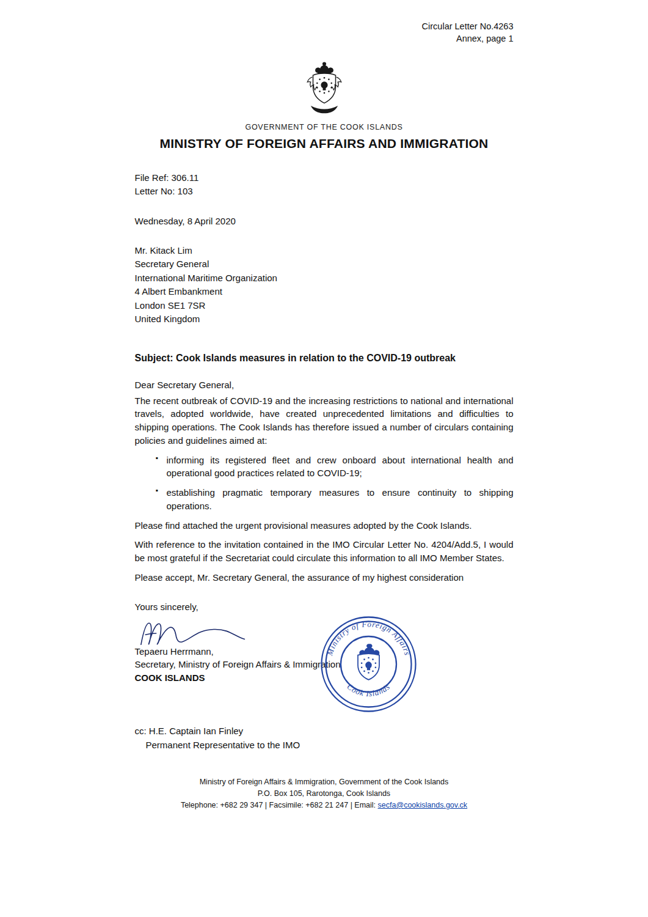Circular Letter No.4263
Annex, page 1
GOVERNMENT OF THE COOK ISLANDS
MINISTRY OF FOREIGN AFFAIRS AND IMMIGRATION
File Ref: 306.11
Letter No: 103
Wednesday, 8 April 2020
Mr. Kitack Lim
Secretary General
International Maritime Organization
4 Albert Embankment
London SE1 7SR
United Kingdom
Subject: Cook Islands measures in relation to the COVID-19 outbreak
Dear Secretary General,
The recent outbreak of COVID-19 and the increasing restrictions to national and international travels, adopted worldwide, have created unprecedented limitations and difficulties to shipping operations. The Cook Islands has therefore issued a number of circulars containing policies and guidelines aimed at:
informing its registered fleet and crew onboard about international health and operational good practices related to COVID-19;
establishing pragmatic temporary measures to ensure continuity to shipping operations.
Please find attached the urgent provisional measures adopted by the Cook Islands.
With reference to the invitation contained in the IMO Circular Letter No. 4204/Add.5, I would be most grateful if the Secretariat could circulate this information to all IMO Member States.
Please accept, Mr. Secretary General, the assurance of my highest consideration
Yours sincerely,
Ministry of Foreign Affairs Cook Islands
Tepaeru Herrmann,
Secretary, Ministry of Foreign Affairs & Immigration
COOK ISLANDS
cc: H.E. Captain Ian Finley Permanent Representative to the IMO
Ministry of Foreign Affairs & Immigration, Government of the Cook Islands
P.O. Box 105, Rarotonga, Cook Islands
Telephone: +682 29 347 | Facsimile: +682 21 247 | Email: secfa@cookislands.gov.ck